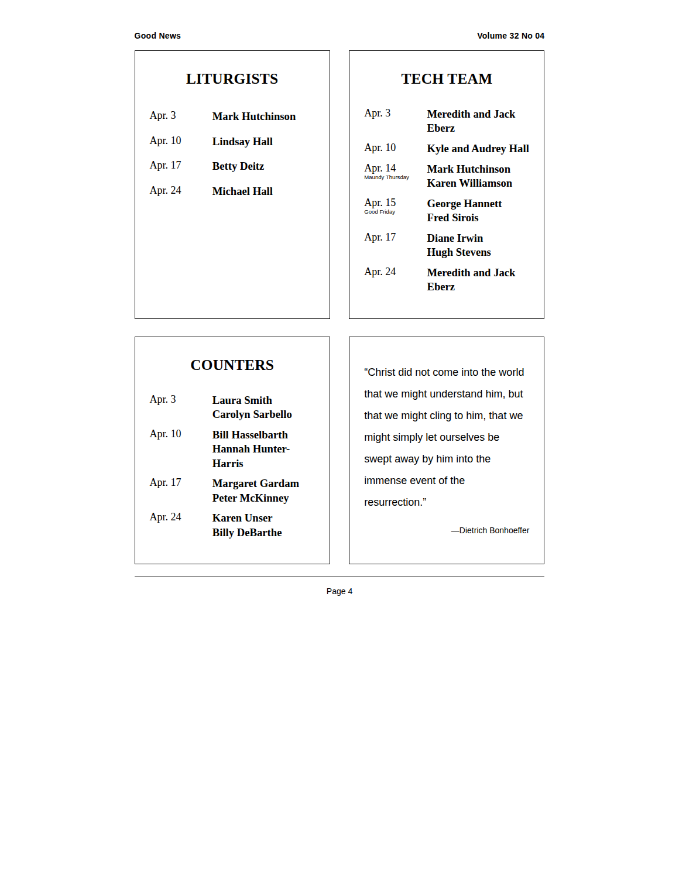Good News Volume 32 No 04
LITURGISTS
| Apr. 3 | Mark Hutchinson |
| Apr. 10 | Lindsay Hall |
| Apr. 17 | Betty Deitz |
| Apr. 24 | Michael Hall |
TECH TEAM
| Apr. 3 | Meredith and Jack Eberz |
| Apr. 10 | Kyle and Audrey Hall |
| Apr. 14 Maundy Thursday | Mark Hutchinson Karen Williamson |
| Apr. 15 Good Friday | George Hannett Fred Sirois |
| Apr. 17 | Diane Irwin Hugh Stevens |
| Apr. 24 | Meredith and Jack Eberz |
COUNTERS
| Apr. 3 | Laura Smith Carolyn Sarbello |
| Apr. 10 | Bill Hasselbarth Hannah Hunter-Harris |
| Apr. 17 | Margaret Gardam Peter McKinney |
| Apr. 24 | Karen Unser Billy DeBarthe |
“Christ did not come into the world that we might understand him, but that we might cling to him, that we might simply let ourselves be swept away by him into the immense event of the resurrection.”
—Dietrich Bonhoeffer
Page 4